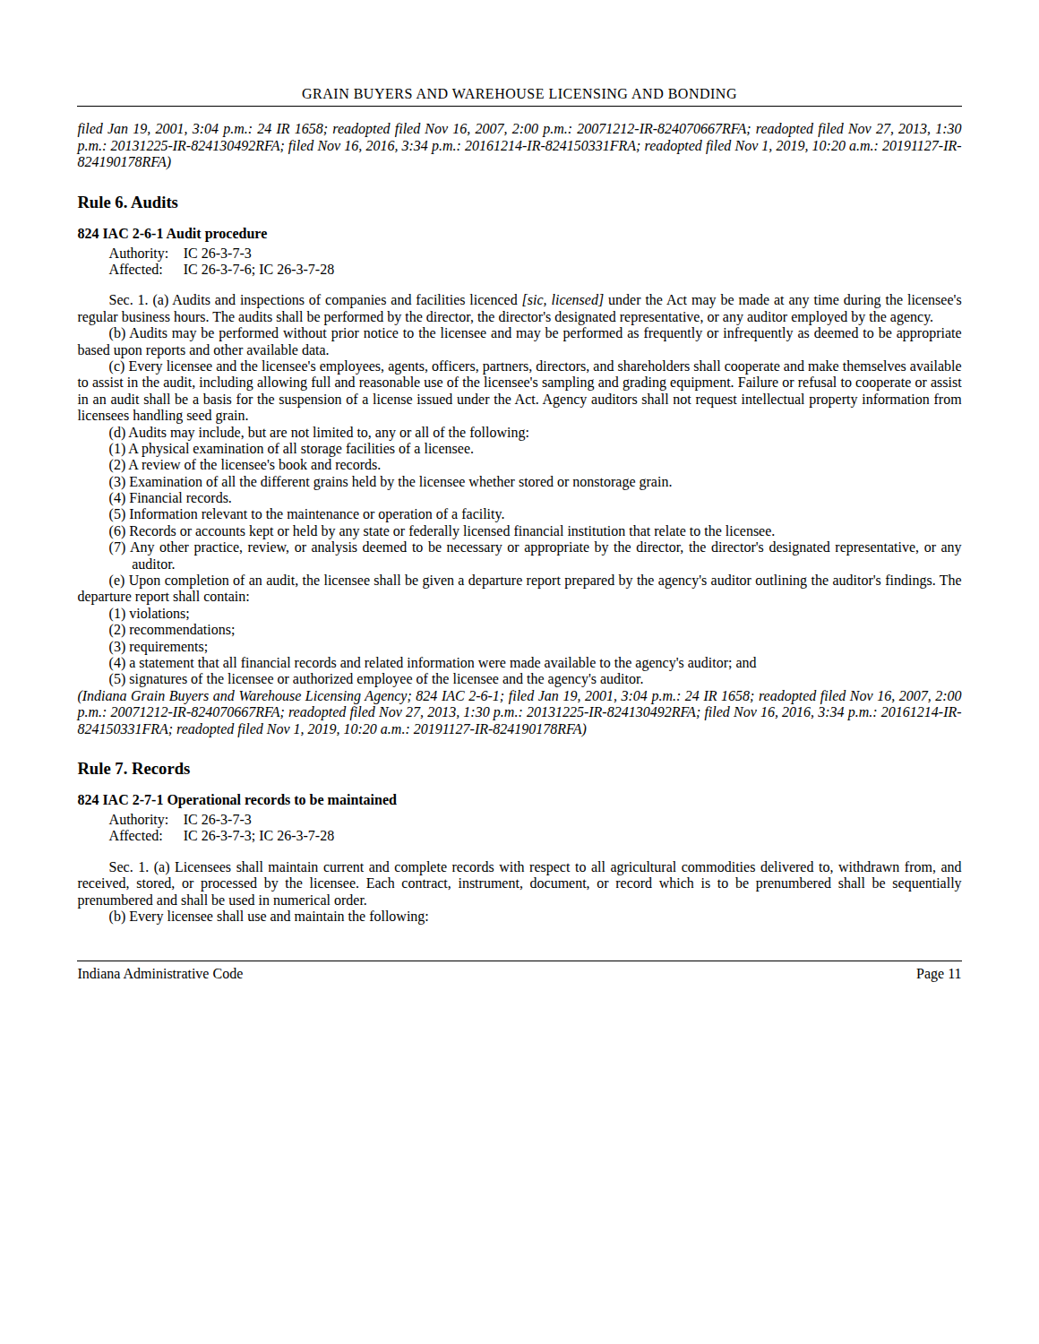GRAIN BUYERS AND WAREHOUSE LICENSING AND BONDING
filed Jan 19, 2001, 3:04 p.m.: 24 IR 1658; readopted filed Nov 16, 2007, 2:00 p.m.: 20071212-IR-824070667RFA; readopted filed Nov 27, 2013, 1:30 p.m.: 20131225-IR-824130492RFA; filed Nov 16, 2016, 3:34 p.m.: 20161214-IR-824150331FRA; readopted filed Nov 1, 2019, 10:20 a.m.: 20191127-IR-824190178RFA)
Rule 6. Audits
824 IAC 2-6-1 Audit procedure
Authority: IC 26-3-7-3
Affected: IC 26-3-7-6; IC 26-3-7-28
Sec. 1. (a) Audits and inspections of companies and facilities licenced [sic, licensed] under the Act may be made at any time during the licensee's regular business hours. The audits shall be performed by the director, the director's designated representative, or any auditor employed by the agency.
(b) Audits may be performed without prior notice to the licensee and may be performed as frequently or infrequently as deemed to be appropriate based upon reports and other available data.
(c) Every licensee and the licensee's employees, agents, officers, partners, directors, and shareholders shall cooperate and make themselves available to assist in the audit, including allowing full and reasonable use of the licensee's sampling and grading equipment. Failure or refusal to cooperate or assist in an audit shall be a basis for the suspension of a license issued under the Act. Agency auditors shall not request intellectual property information from licensees handling seed grain.
(d) Audits may include, but are not limited to, any or all of the following:
(1) A physical examination of all storage facilities of a licensee.
(2) A review of the licensee's book and records.
(3) Examination of all the different grains held by the licensee whether stored or nonstorage grain.
(4) Financial records.
(5) Information relevant to the maintenance or operation of a facility.
(6) Records or accounts kept or held by any state or federally licensed financial institution that relate to the licensee.
(7) Any other practice, review, or analysis deemed to be necessary or appropriate by the director, the director's designated representative, or any auditor.
(e) Upon completion of an audit, the licensee shall be given a departure report prepared by the agency's auditor outlining the auditor's findings. The departure report shall contain:
(1) violations;
(2) recommendations;
(3) requirements;
(4) a statement that all financial records and related information were made available to the agency's auditor; and
(5) signatures of the licensee or authorized employee of the licensee and the agency's auditor.
(Indiana Grain Buyers and Warehouse Licensing Agency; 824 IAC 2-6-1; filed Jan 19, 2001, 3:04 p.m.: 24 IR 1658; readopted filed Nov 16, 2007, 2:00 p.m.: 20071212-IR-824070667RFA; readopted filed Nov 27, 2013, 1:30 p.m.: 20131225-IR-824130492RFA; filed Nov 16, 2016, 3:34 p.m.: 20161214-IR-824150331FRA; readopted filed Nov 1, 2019, 10:20 a.m.: 20191127-IR-824190178RFA)
Rule 7. Records
824 IAC 2-7-1 Operational records to be maintained
Authority: IC 26-3-7-3
Affected: IC 26-3-7-3; IC 26-3-7-28
Sec. 1. (a) Licensees shall maintain current and complete records with respect to all agricultural commodities delivered to, withdrawn from, and received, stored, or processed by the licensee. Each contract, instrument, document, or record which is to be prenumbered shall be sequentially prenumbered and shall be used in numerical order.
(b) Every licensee shall use and maintain the following:
Indiana Administrative Code Page 11